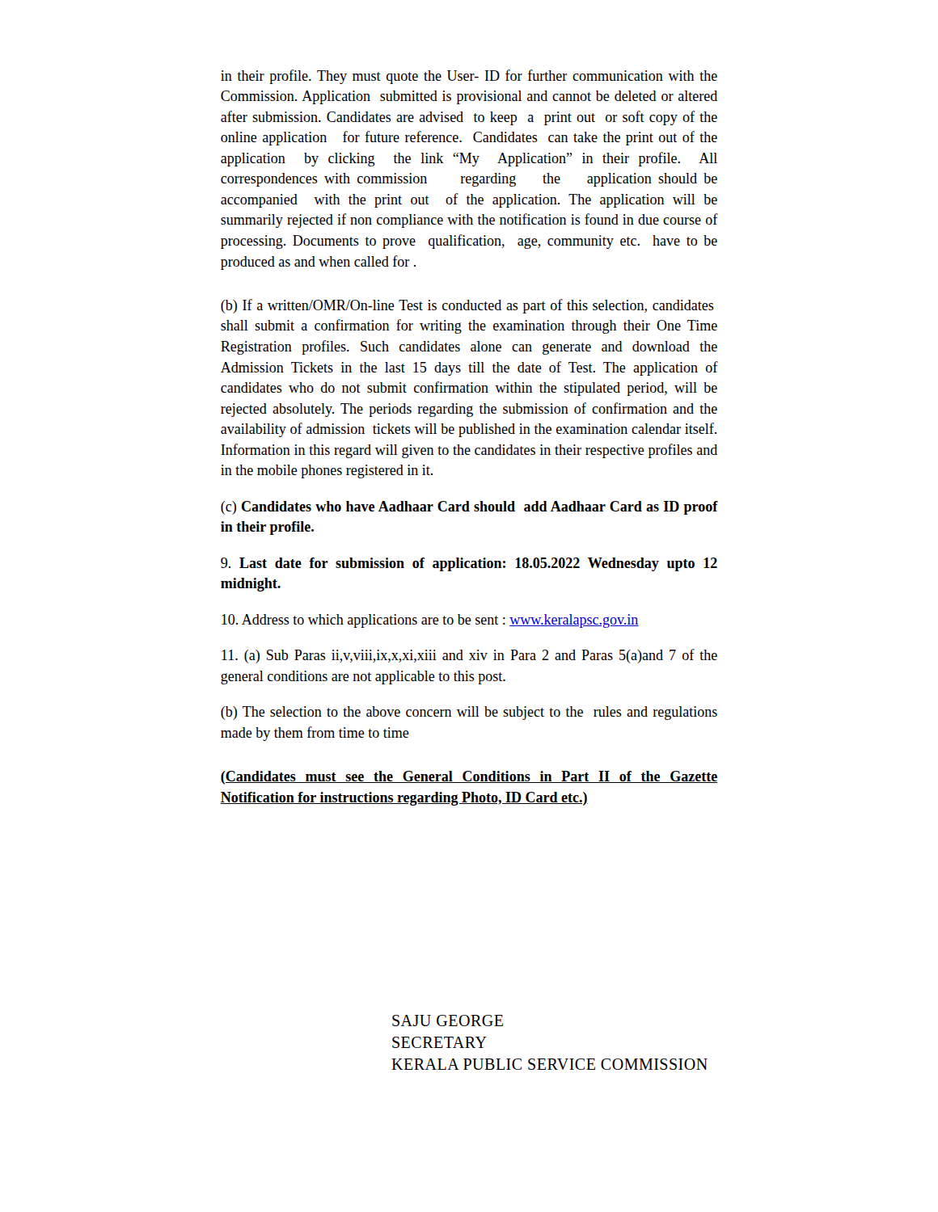in their profile. They must quote the User- ID for further communication with the Commission. Application submitted is provisional and cannot be deleted or altered after submission. Candidates are advised to keep a print out or soft copy of the online application for future reference. Candidates can take the print out of the application by clicking the link “My Application” in their profile. All correspondences with commission regarding the application should be accompanied with the print out of the application. The application will be summarily rejected if non compliance with the notification is found in due course of processing. Documents to prove qualification, age, community etc. have to be produced as and when called for .
(b) If a written/OMR/On-line Test is conducted as part of this selection, candidates shall submit a confirmation for writing the examination through their One Time Registration profiles. Such candidates alone can generate and download the Admission Tickets in the last 15 days till the date of Test. The application of candidates who do not submit confirmation within the stipulated period, will be rejected absolutely. The periods regarding the submission of confirmation and the availability of admission tickets will be published in the examination calendar itself. Information in this regard will given to the candidates in their respective profiles and in the mobile phones registered in it.
(c) Candidates who have Aadhaar Card should add Aadhaar Card as ID proof in their profile.
9. Last date for submission of application: 18.05.2022 Wednesday upto 12 midnight.
10. Address to which applications are to be sent : www.keralapsc.gov.in
11. (a) Sub Paras ii,v,viii,ix,x,xi,xiii and xiv in Para 2 and Paras 5(a)and 7 of the general conditions are not applicable to this post.
(b) The selection to the above concern will be subject to the rules and regulations made by them from time to time
(Candidates must see the General Conditions in Part II of the Gazette Notification for instructions regarding Photo, ID Card etc.)
SAJU GEORGE
SECRETARY
KERALA PUBLIC SERVICE COMMISSION